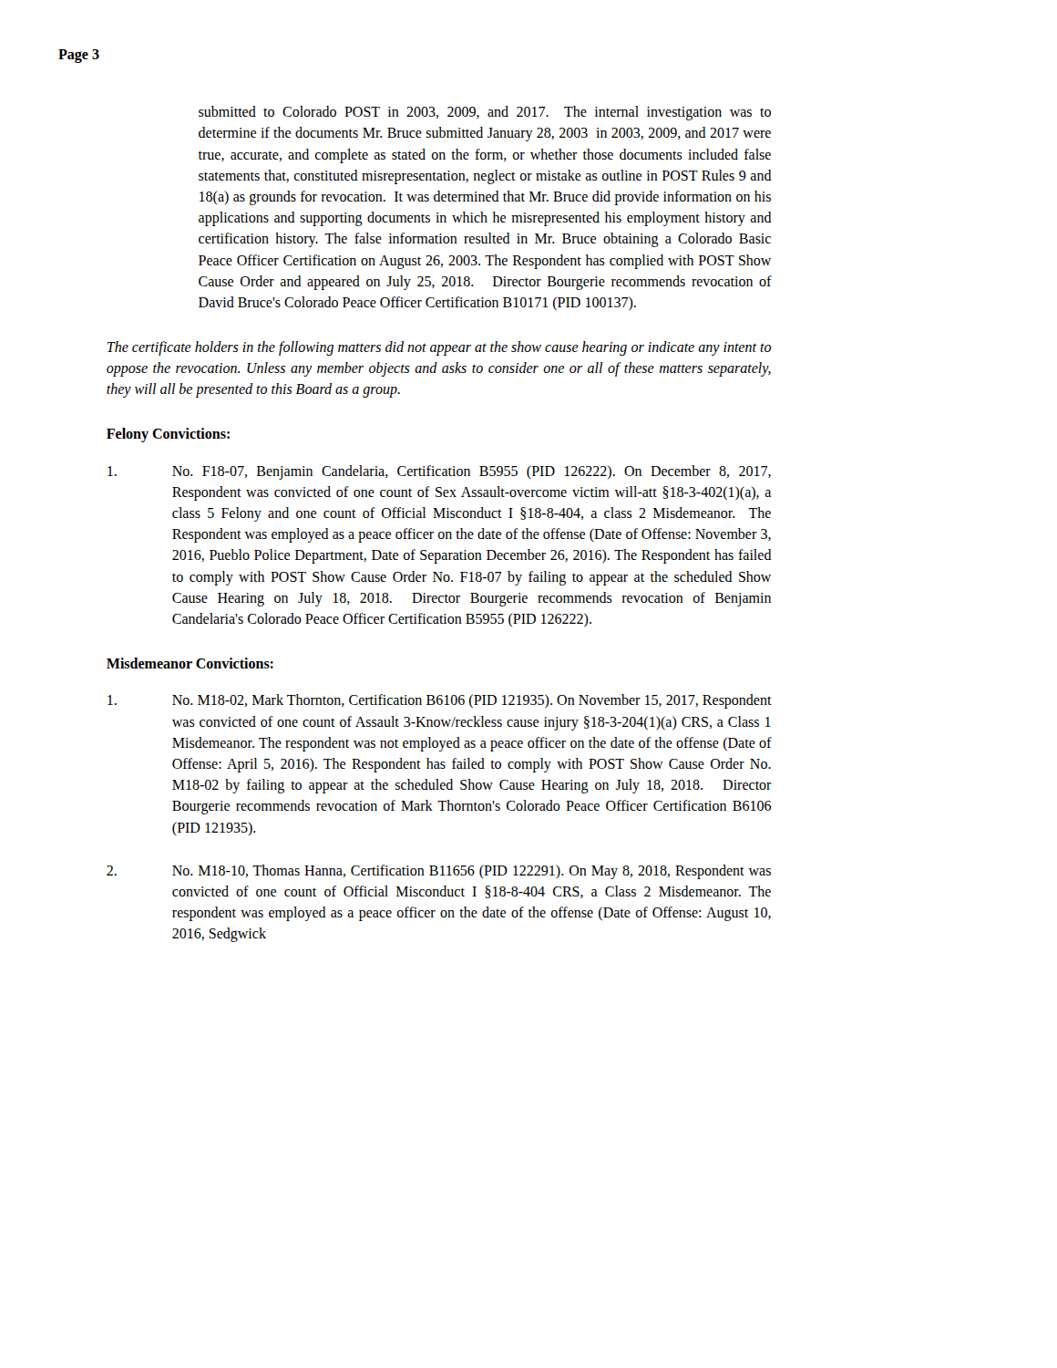Page 3
submitted to Colorado POST in 2003, 2009, and 2017. The internal investigation was to determine if the documents Mr. Bruce submitted January 28, 2003 in 2003, 2009, and 2017 were true, accurate, and complete as stated on the form, or whether those documents included false statements that, constituted misrepresentation, neglect or mistake as outline in POST Rules 9 and 18(a) as grounds for revocation. It was determined that Mr. Bruce did provide information on his applications and supporting documents in which he misrepresented his employment history and certification history. The false information resulted in Mr. Bruce obtaining a Colorado Basic Peace Officer Certification on August 26, 2003. The Respondent has complied with POST Show Cause Order and appeared on July 25, 2018. Director Bourgerie recommends revocation of David Bruce's Colorado Peace Officer Certification B10171 (PID 100137).
The certificate holders in the following matters did not appear at the show cause hearing or indicate any intent to oppose the revocation. Unless any member objects and asks to consider one or all of these matters separately, they will all be presented to this Board as a group.
Felony Convictions:
1. No. F18-07, Benjamin Candelaria, Certification B5955 (PID 126222). On December 8, 2017, Respondent was convicted of one count of Sex Assault-overcome victim will-att §18-3-402(1)(a), a class 5 Felony and one count of Official Misconduct I §18-8-404, a class 2 Misdemeanor. The Respondent was employed as a peace officer on the date of the offense (Date of Offense: November 3, 2016, Pueblo Police Department, Date of Separation December 26, 2016). The Respondent has failed to comply with POST Show Cause Order No. F18-07 by failing to appear at the scheduled Show Cause Hearing on July 18, 2018. Director Bourgerie recommends revocation of Benjamin Candelaria's Colorado Peace Officer Certification B5955 (PID 126222).
Misdemeanor Convictions:
1. No. M18-02, Mark Thornton, Certification B6106 (PID 121935). On November 15, 2017, Respondent was convicted of one count of Assault 3-Know/reckless cause injury §18-3-204(1)(a) CRS, a Class 1 Misdemeanor. The respondent was not employed as a peace officer on the date of the offense (Date of Offense: April 5, 2016). The Respondent has failed to comply with POST Show Cause Order No. M18-02 by failing to appear at the scheduled Show Cause Hearing on July 18, 2018. Director Bourgerie recommends revocation of Mark Thornton's Colorado Peace Officer Certification B6106 (PID 121935).
2. No. M18-10, Thomas Hanna, Certification B11656 (PID 122291). On May 8, 2018, Respondent was convicted of one count of Official Misconduct I §18-8-404 CRS, a Class 2 Misdemeanor. The respondent was employed as a peace officer on the date of the offense (Date of Offense: August 10, 2016, Sedgwick